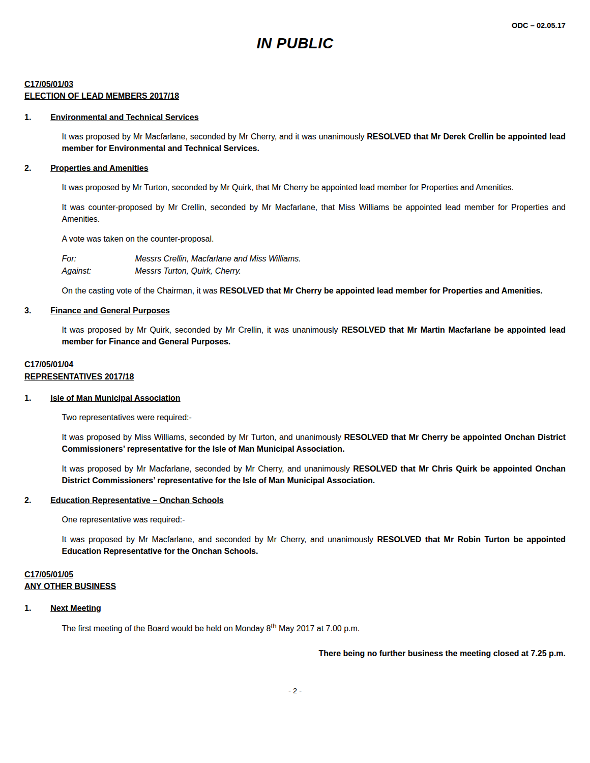ODC – 02.05.17
IN PUBLIC
C17/05/01/03
ELECTION OF LEAD MEMBERS 2017/18
1. Environmental and Technical Services
It was proposed by Mr Macfarlane, seconded by Mr Cherry, and it was unanimously RESOLVED that Mr Derek Crellin be appointed lead member for Environmental and Technical Services.
2. Properties and Amenities
It was proposed by Mr Turton, seconded by Mr Quirk, that Mr Cherry be appointed lead member for Properties and Amenities.
It was counter-proposed by Mr Crellin, seconded by Mr Macfarlane, that Miss Williams be appointed lead member for Properties and Amenities.
A vote was taken on the counter-proposal.
For: Messrs Crellin, Macfarlane and Miss Williams.
Against: Messrs Turton, Quirk, Cherry.
On the casting vote of the Chairman, it was RESOLVED that Mr Cherry be appointed lead member for Properties and Amenities.
3. Finance and General Purposes
It was proposed by Mr Quirk, seconded by Mr Crellin, it was unanimously RESOLVED that Mr Martin Macfarlane be appointed lead member for Finance and General Purposes.
C17/05/01/04
REPRESENTATIVES 2017/18
1. Isle of Man Municipal Association
Two representatives were required:-
It was proposed by Miss Williams, seconded by Mr Turton, and unanimously RESOLVED that Mr Cherry be appointed Onchan District Commissioners’ representative for the Isle of Man Municipal Association.
It was proposed by Mr Macfarlane, seconded by Mr Cherry, and unanimously RESOLVED that Mr Chris Quirk be appointed Onchan District Commissioners’ representative for the Isle of Man Municipal Association.
2. Education Representative – Onchan Schools
One representative was required:-
It was proposed by Mr Macfarlane, and seconded by Mr Cherry, and unanimously RESOLVED that Mr Robin Turton be appointed Education Representative for the Onchan Schools.
C17/05/01/05
ANY OTHER BUSINESS
1. Next Meeting
The first meeting of the Board would be held on Monday 8th May 2017 at 7.00 p.m.
There being no further business the meeting closed at 7.25 p.m.
- 2 -